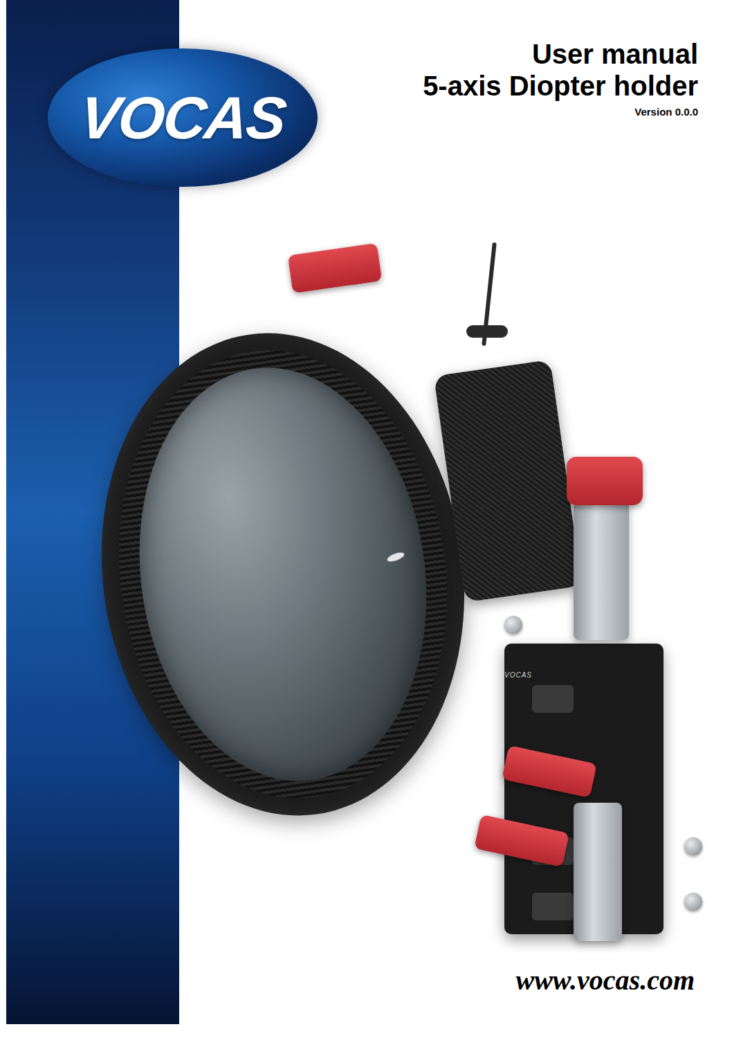VOCAS
User manual
5-axis Diopter holder
Version 0.0.0
VOCAS
www.vocas.com